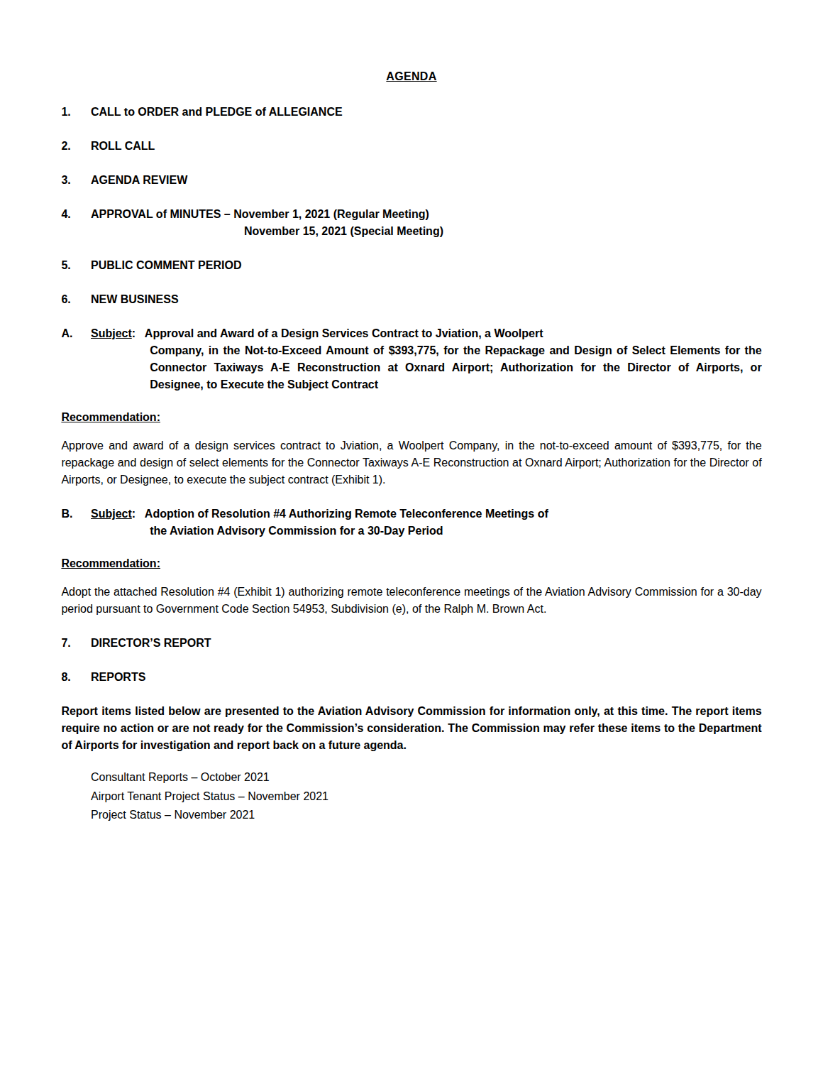AGENDA
1.
CALL to ORDER and PLEDGE of ALLEGIANCE
2.
ROLL CALL
3.
AGENDA REVIEW
4.
APPROVAL of MINUTES – November 1, 2021 (Regular Meeting) November 15, 2021 (Special Meeting)
5.
PUBLIC COMMENT PERIOD
6.
NEW BUSINESS
A.
Subject: Approval and Award of a Design Services Contract to Jviation, a Woolpert Company, in the Not-to-Exceed Amount of $393,775, for the Repackage and Design of Select Elements for the Connector Taxiways A-E Reconstruction at Oxnard Airport; Authorization for the Director of Airports, or Designee, to Execute the Subject Contract
Recommendation:
Approve and award of a design services contract to Jviation, a Woolpert Company, in the not-to-exceed amount of $393,775, for the repackage and design of select elements for the Connector Taxiways A-E Reconstruction at Oxnard Airport; Authorization for the Director of Airports, or Designee, to execute the subject contract (Exhibit 1).
B.
Subject: Adoption of Resolution #4 Authorizing Remote Teleconference Meetings of the Aviation Advisory Commission for a 30-Day Period
Recommendation:
Adopt the attached Resolution #4 (Exhibit 1) authorizing remote teleconference meetings of the Aviation Advisory Commission for a 30-day period pursuant to Government Code Section 54953, Subdivision (e), of the Ralph M. Brown Act.
7.
DIRECTOR’S REPORT
8.
REPORTS
Report items listed below are presented to the Aviation Advisory Commission for information only, at this time. The report items require no action or are not ready for the Commission’s consideration. The Commission may refer these items to the Department of Airports for investigation and report back on a future agenda.
Consultant Reports – October 2021
Airport Tenant Project Status – November 2021
Project Status – November 2021